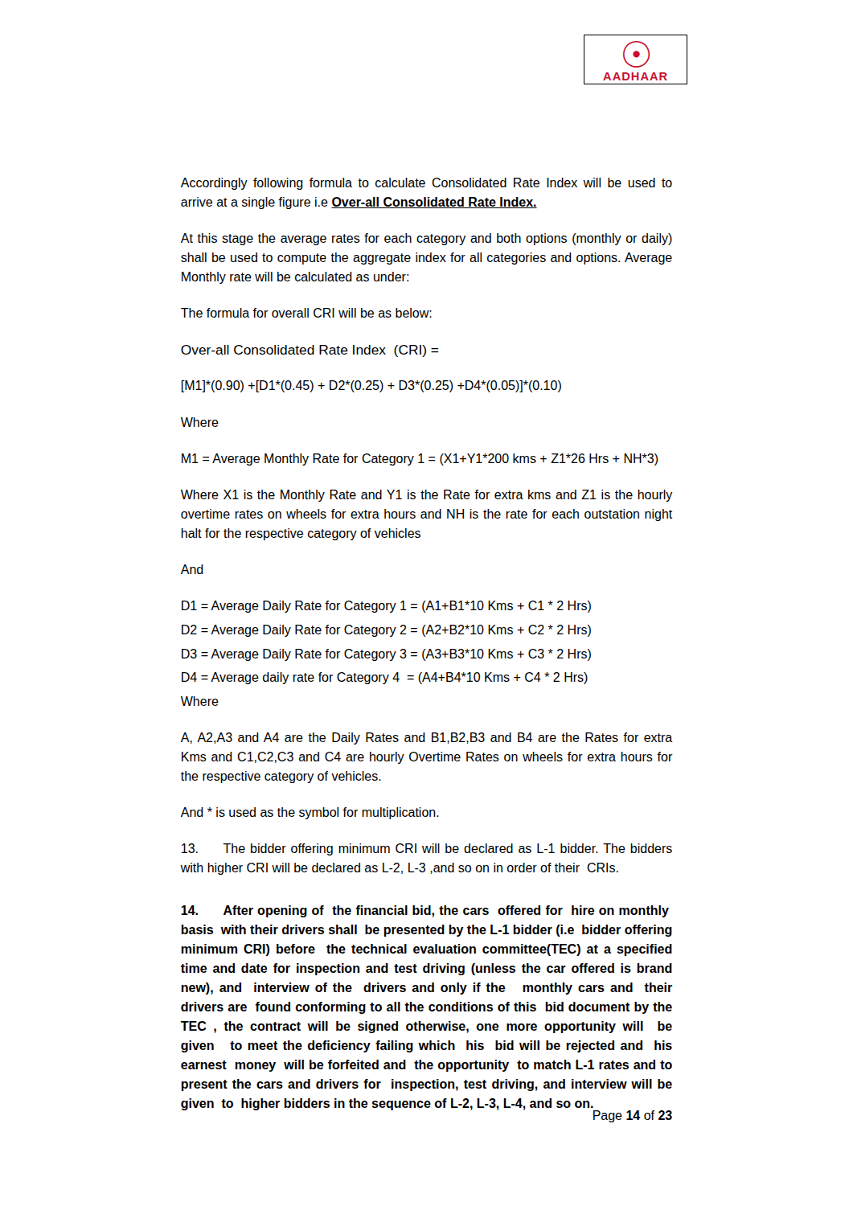☉ AADHAAR
Accordingly following formula to calculate Consolidated Rate Index will be used to arrive at a single figure i.e Over-all Consolidated Rate Index.
At this stage the average rates for each category and both options (monthly or daily) shall be used to compute the aggregate index for all categories and options. Average Monthly rate will be calculated as under:
The formula for overall CRI will be as below:
Over-all Consolidated Rate Index (CRI) =
[M1]*(0.90) +[D1*(0.45) + D2*(0.25) + D3*(0.25) +D4*(0.05)]*(0.10)
Where
M1 = Average Monthly Rate for Category 1 = (X1+Y1*200 kms + Z1*26 Hrs + NH*3)
Where X1 is the Monthly Rate and Y1 is the Rate for extra kms and Z1 is the hourly overtime rates on wheels for extra hours and NH is the rate for each outstation night halt for the respective category of vehicles
And
D1 = Average Daily Rate for Category 1 = (A1+B1*10 Kms + C1 * 2 Hrs)
D2 = Average Daily Rate for Category 2 = (A2+B2*10 Kms + C2 * 2 Hrs)
D3 = Average Daily Rate for Category 3 = (A3+B3*10 Kms + C3 * 2 Hrs)
D4 = Average daily rate for Category 4 = (A4+B4*10 Kms + C4 * 2 Hrs)
Where
A, A2,A3 and A4 are the Daily Rates and B1,B2,B3 and B4 are the Rates for extra Kms and C1,C2,C3 and C4 are hourly Overtime Rates on wheels for extra hours for the respective category of vehicles.
And * is used as the symbol for multiplication.
13. The bidder offering minimum CRI will be declared as L-1 bidder. The bidders with higher CRI will be declared as L-2, L-3 ,and so on in order of their CRIs.
14. After opening of the financial bid, the cars offered for hire on monthly basis with their drivers shall be presented by the L-1 bidder (i.e bidder offering minimum CRI) before the technical evaluation committee(TEC) at a specified time and date for inspection and test driving (unless the car offered is brand new), and interview of the drivers and only if the monthly cars and their drivers are found conforming to all the conditions of this bid document by the TEC , the contract will be signed otherwise, one more opportunity will be given to meet the deficiency failing which his bid will be rejected and his earnest money will be forfeited and the opportunity to match L-1 rates and to present the cars and drivers for inspection, test driving, and interview will be given to higher bidders in the sequence of L-2, L-3, L-4, and so on.
Page 14 of 23